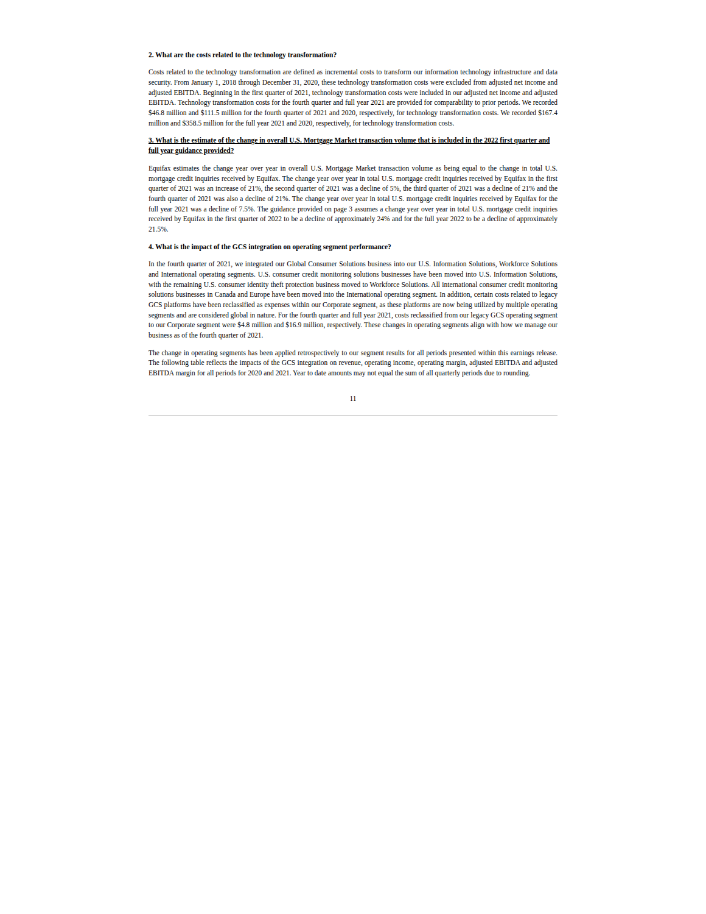2. What are the costs related to the technology transformation?
Costs related to the technology transformation are defined as incremental costs to transform our information technology infrastructure and data security. From January 1, 2018 through December 31, 2020, these technology transformation costs were excluded from adjusted net income and adjusted EBITDA. Beginning in the first quarter of 2021, technology transformation costs were included in our adjusted net income and adjusted EBITDA. Technology transformation costs for the fourth quarter and full year 2021 are provided for comparability to prior periods. We recorded $46.8 million and $111.5 million for the fourth quarter of 2021 and 2020, respectively, for technology transformation costs. We recorded $167.4 million and $358.5 million for the full year 2021 and 2020, respectively, for technology transformation costs.
3. What is the estimate of the change in overall U.S. Mortgage Market transaction volume that is included in the 2022 first quarter and full year guidance provided?
Equifax estimates the change year over year in overall U.S. Mortgage Market transaction volume as being equal to the change in total U.S. mortgage credit inquiries received by Equifax. The change year over year in total U.S. mortgage credit inquiries received by Equifax in the first quarter of 2021 was an increase of 21%, the second quarter of 2021 was a decline of 5%, the third quarter of 2021 was a decline of 21% and the fourth quarter of 2021 was also a decline of 21%. The change year over year in total U.S. mortgage credit inquiries received by Equifax for the full year 2021 was a decline of 7.5%. The guidance provided on page 3 assumes a change year over year in total U.S. mortgage credit inquiries received by Equifax in the first quarter of 2022 to be a decline of approximately 24% and for the full year 2022 to be a decline of approximately 21.5%.
4. What is the impact of the GCS integration on operating segment performance?
In the fourth quarter of 2021, we integrated our Global Consumer Solutions business into our U.S. Information Solutions, Workforce Solutions and International operating segments. U.S. consumer credit monitoring solutions businesses have been moved into U.S. Information Solutions, with the remaining U.S. consumer identity theft protection business moved to Workforce Solutions. All international consumer credit monitoring solutions businesses in Canada and Europe have been moved into the International operating segment. In addition, certain costs related to legacy GCS platforms have been reclassified as expenses within our Corporate segment, as these platforms are now being utilized by multiple operating segments and are considered global in nature. For the fourth quarter and full year 2021, costs reclassified from our legacy GCS operating segment to our Corporate segment were $4.8 million and $16.9 million, respectively. These changes in operating segments align with how we manage our business as of the fourth quarter of 2021.
The change in operating segments has been applied retrospectively to our segment results for all periods presented within this earnings release. The following table reflects the impacts of the GCS integration on revenue, operating income, operating margin, adjusted EBITDA and adjusted EBITDA margin for all periods for 2020 and 2021. Year to date amounts may not equal the sum of all quarterly periods due to rounding.
11